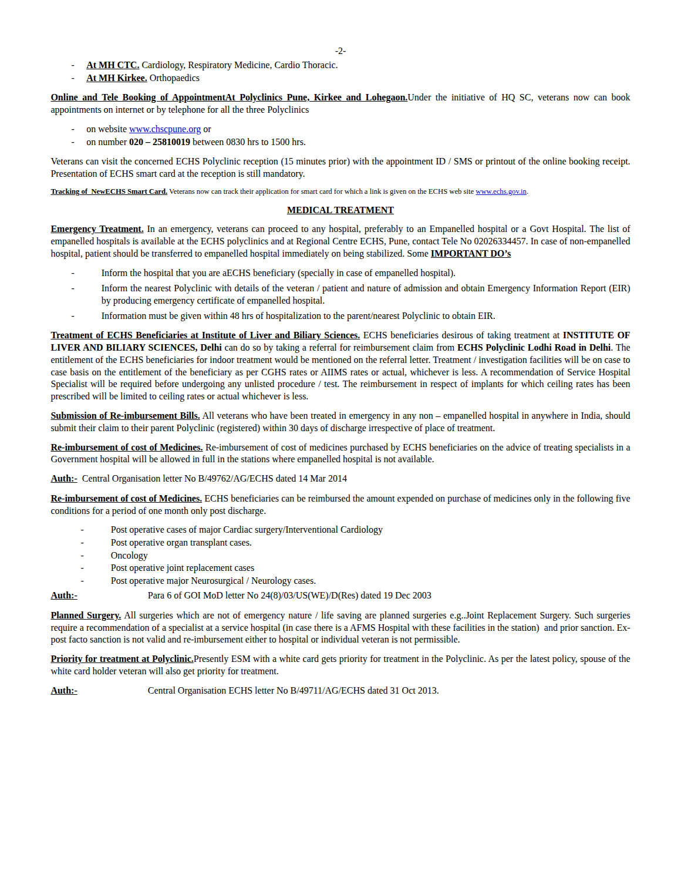-2-
At MH CTC. Cardiology, Respiratory Medicine, Cardio Thoracic.
At MH Kirkee. Orthopaedics
Online and Tele Booking of AppointmentAt Polyclinics Pune, Kirkee and Lohegaon. Under the initiative of HQ SC, veterans now can book appointments on internet or by telephone for all the three Polyclinics
on website www.chscpune.org or
on number 020 – 25810019 between 0830 hrs to 1500 hrs.
Veterans can visit the concerned ECHS Polyclinic reception (15 minutes prior) with the appointment ID / SMS or printout of the online booking receipt. Presentation of ECHS smart card at the reception is still mandatory.
Tracking of NewECHS Smart Card. Veterans now can track their application for smart card for which a link is given on the ECHS web site www.echs.gov.in.
MEDICAL TREATMENT
Emergency Treatment. In an emergency, veterans can proceed to any hospital, preferably to an Empanelled hospital or a Govt Hospital. The list of empanelled hospitals is available at the ECHS polyclinics and at Regional Centre ECHS, Pune, contact Tele No 02026334457. In case of non-empanelled hospital, patient should be transferred to empanelled hospital immediately on being stabilized. Some IMPORTANT DO’s
Inform the hospital that you are aECHS beneficiary (specially in case of empanelled hospital).
Inform the nearest Polyclinic with details of the veteran / patient and nature of admission and obtain Emergency Information Report (EIR) by producing emergency certificate of empanelled hospital.
Information must be given within 48 hrs of hospitalization to the parent/nearest Polyclinic to obtain EIR.
Treatment of ECHS Beneficiaries at Institute of Liver and Biliary Sciences. ECHS beneficiaries desirous of taking treatment at INSTITUTE OF LIVER AND BILIARY SCIENCES, Delhi can do so by taking a referral for reimbursement claim from ECHS Polyclinic Lodhi Road in Delhi. The entitlement of the ECHS beneficiaries for indoor treatment would be mentioned on the referral letter. Treatment / investigation facilities will be on case to case basis on the entitlement of the beneficiary as per CGHS rates or AIIMS rates or actual, whichever is less. A recommendation of Service Hospital Specialist will be required before undergoing any unlisted procedure / test. The reimbursement in respect of implants for which ceiling rates has been prescribed will be limited to ceiling rates or actual whichever is less.
Submission of Re-imbursement Bills. All veterans who have been treated in emergency in any non – empanelled hospital in anywhere in India, should submit their claim to their parent Polyclinic (registered) within 30 days of discharge irrespective of place of treatment.
Re-imbursement of cost of Medicines. Re-imbursement of cost of medicines purchased by ECHS beneficiaries on the advice of treating specialists in a Government hospital will be allowed in full in the stations where empanelled hospital is not available.
Auth:- Central Organisation letter No B/49762/AG/ECHS dated 14 Mar 2014
Re-imbursement of cost of Medicines. ECHS beneficiaries can be reimbursed the amount expended on purchase of medicines only in the following five conditions for a period of one month only post discharge.
Post operative cases of major Cardiac surgery/Interventional Cardiology
Post operative organ transplant cases.
Oncology
Post operative joint replacement cases
Post operative major Neurosurgical / Neurology cases.
Auth:- Para 6 of GOI MoD letter No 24(8)/03/US(WE)/D(Res) dated 19 Dec 2003
Planned Surgery. All surgeries which are not of emergency nature / life saving are planned surgeries e.g..Joint Replacement Surgery. Such surgeries require a recommendation of a specialist at a service hospital (in case there is a AFMS Hospital with these facilities in the station) and prior sanction. Ex-post facto sanction is not valid and re-imbursement either to hospital or individual veteran is not permissible.
Priority for treatment at Polyclinic. Presently ESM with a white card gets priority for treatment in the Polyclinic. As per the latest policy, spouse of the white card holder veteran will also get priority for treatment.
Auth:- Central Organisation ECHS letter No B/49711/AG/ECHS dated 31 Oct 2013.